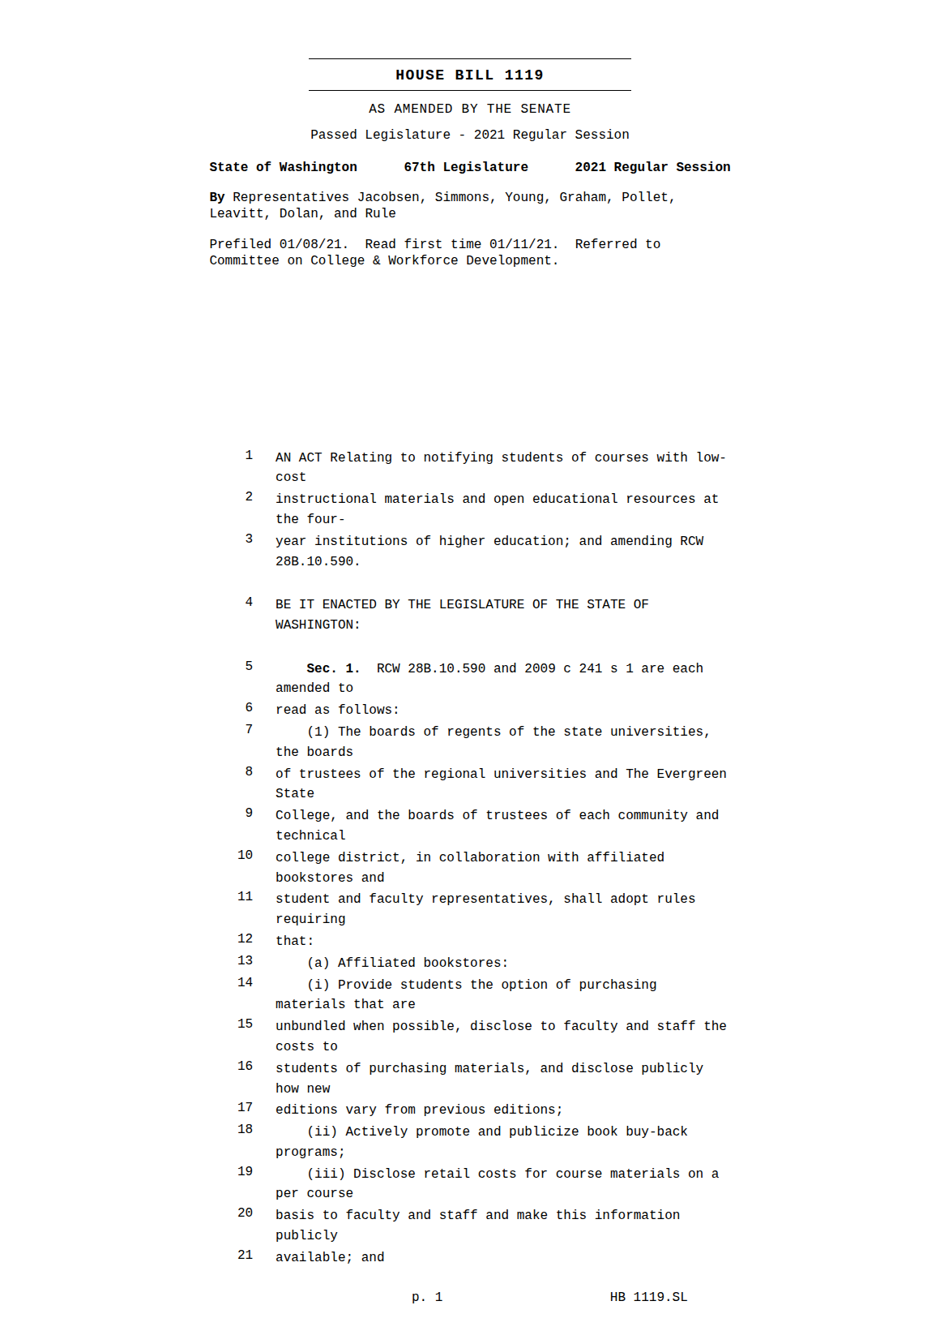HOUSE BILL 1119
AS AMENDED BY THE SENATE
Passed Legislature - 2021 Regular Session
State of Washington 67th Legislature 2021 Regular Session
By Representatives Jacobsen, Simmons, Young, Graham, Pollet, Leavitt, Dolan, and Rule
Prefiled 01/08/21. Read first time 01/11/21. Referred to Committee on College & Workforce Development.
| 1 | AN ACT Relating to notifying students of courses with low-cost |
| 2 | instructional materials and open educational resources at the four- |
| 3 | year institutions of higher education; and amending RCW 28B.10.590. |
| 4 | BE IT ENACTED BY THE LEGISLATURE OF THE STATE OF WASHINGTON: |
| 5 | Sec. 1. RCW 28B.10.590 and 2009 c 241 s 1 are each amended to |
| 6 | read as follows: |
| 7 | (1) The boards of regents of the state universities, the boards |
| 8 | of trustees of the regional universities and The Evergreen State |
| 9 | College, and the boards of trustees of each community and technical |
| 10 | college district, in collaboration with affiliated bookstores and |
| 11 | student and faculty representatives, shall adopt rules requiring |
| 12 | that: |
| 13 | (a) Affiliated bookstores: |
| 14 | (i) Provide students the option of purchasing materials that are |
| 15 | unbundled when possible, disclose to faculty and staff the costs to |
| 16 | students of purchasing materials, and disclose publicly how new |
| 17 | editions vary from previous editions; |
| 18 | (ii) Actively promote and publicize book buy-back programs; |
| 19 | (iii) Disclose retail costs for course materials on a per course |
| 20 | basis to faculty and staff and make this information publicly |
| 21 | available; and |
p. 1 HB 1119.SL